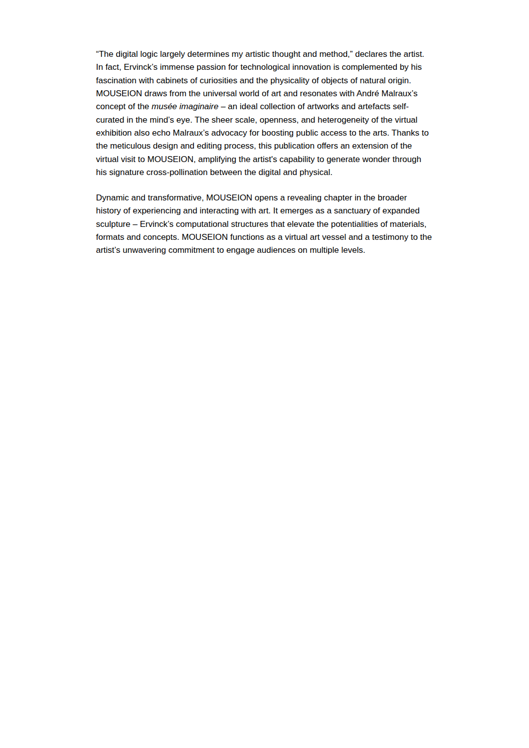“The digital logic largely determines my artistic thought and method,” declares the artist. In fact, Ervinck’s immense passion for technological innovation is complemented by his fascination with cabinets of curiosities and the physicality of objects of natural origin. MOUSEION draws from the universal world of art and resonates with André Malraux’s concept of the musée imaginaire – an ideal collection of artworks and artefacts self-curated in the mind’s eye. The sheer scale, openness, and heterogeneity of the virtual exhibition also echo Malraux’s advocacy for boosting public access to the arts. Thanks to the meticulous design and editing process, this publication offers an extension of the virtual visit to MOUSEION, amplifying the artist's capability to generate wonder through his signature cross-pollination between the digital and physical.
Dynamic and transformative, MOUSEION opens a revealing chapter in the broader history of experiencing and interacting with art. It emerges as a sanctuary of expanded sculpture – Ervinck’s computational structures that elevate the potentialities of materials, formats and concepts. MOUSEION functions as a virtual art vessel and a testimony to the artist’s unwavering commitment to engage audiences on multiple levels.